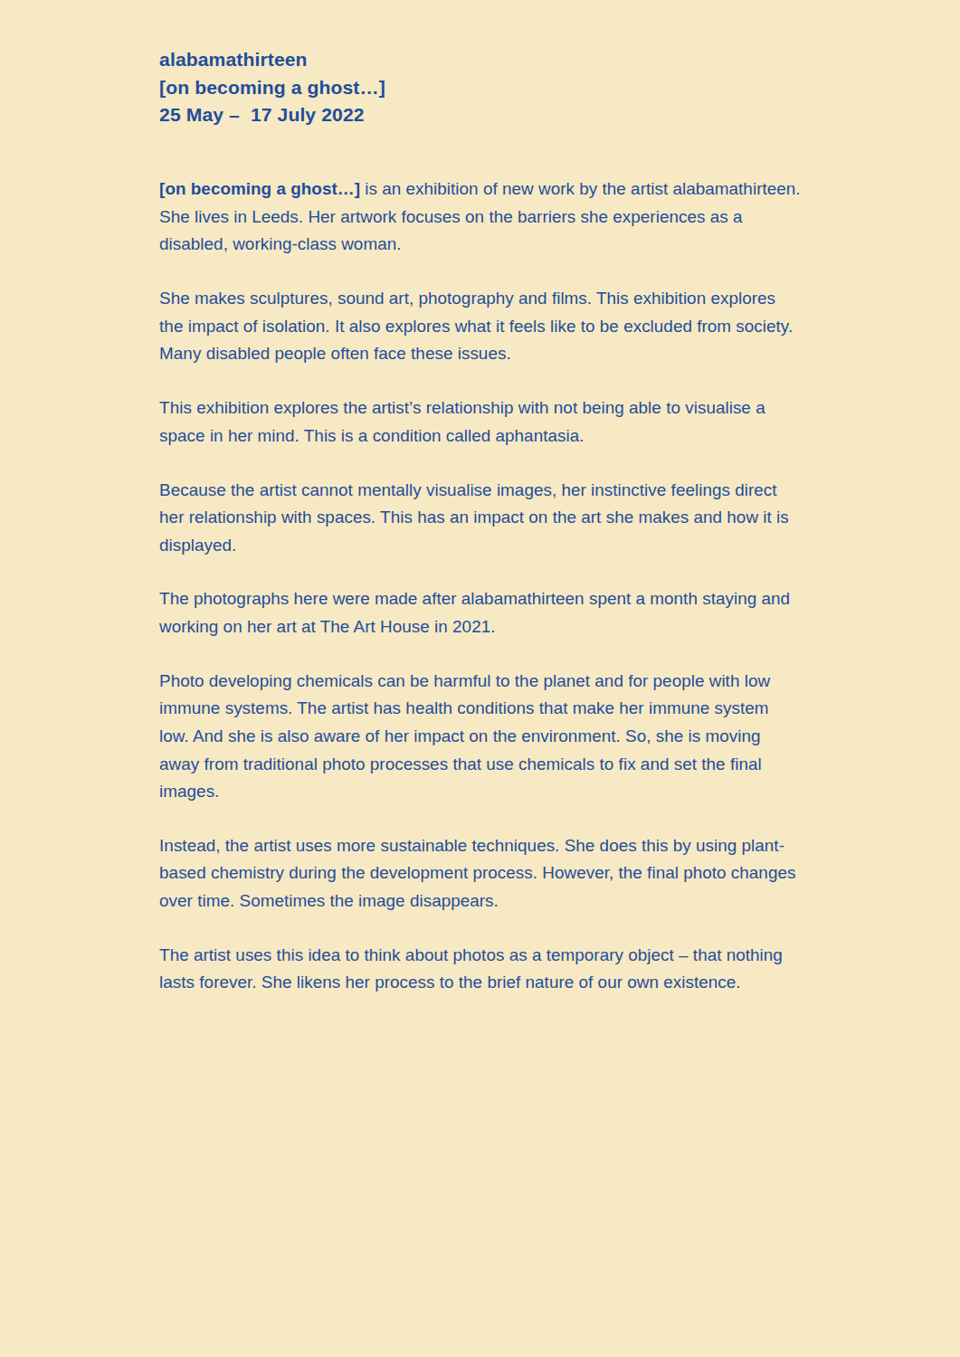alabamathirteen [on becoming a ghost…] 25 May – 17 July 2022
[on becoming a ghost…] is an exhibition of new work by the artist alabamathirteen. She lives in Leeds. Her artwork focuses on the barriers she experiences as a disabled, working-class woman.
She makes sculptures, sound art, photography and films. This exhibition explores the impact of isolation. It also explores what it feels like to be excluded from society. Many disabled people often face these issues.
This exhibition explores the artist’s relationship with not being able to visualise a space in her mind. This is a condition called aphantasia.
Because the artist cannot mentally visualise images, her instinctive feelings direct her relationship with spaces. This has an impact on the art she makes and how it is displayed.
The photographs here were made after alabamathirteen spent a month staying and working on her art at The Art House in 2021.
Photo developing chemicals can be harmful to the planet and for people with low immune systems. The artist has health conditions that make her immune system low. And she is also aware of her impact on the environment. So, she is moving away from traditional photo processes that use chemicals to fix and set the final images.
Instead, the artist uses more sustainable techniques. She does this by using plant-based chemistry during the development process. However, the final photo changes over time. Sometimes the image disappears.
The artist uses this idea to think about photos as a temporary object – that nothing lasts forever. She likens her process to the brief nature of our own existence.